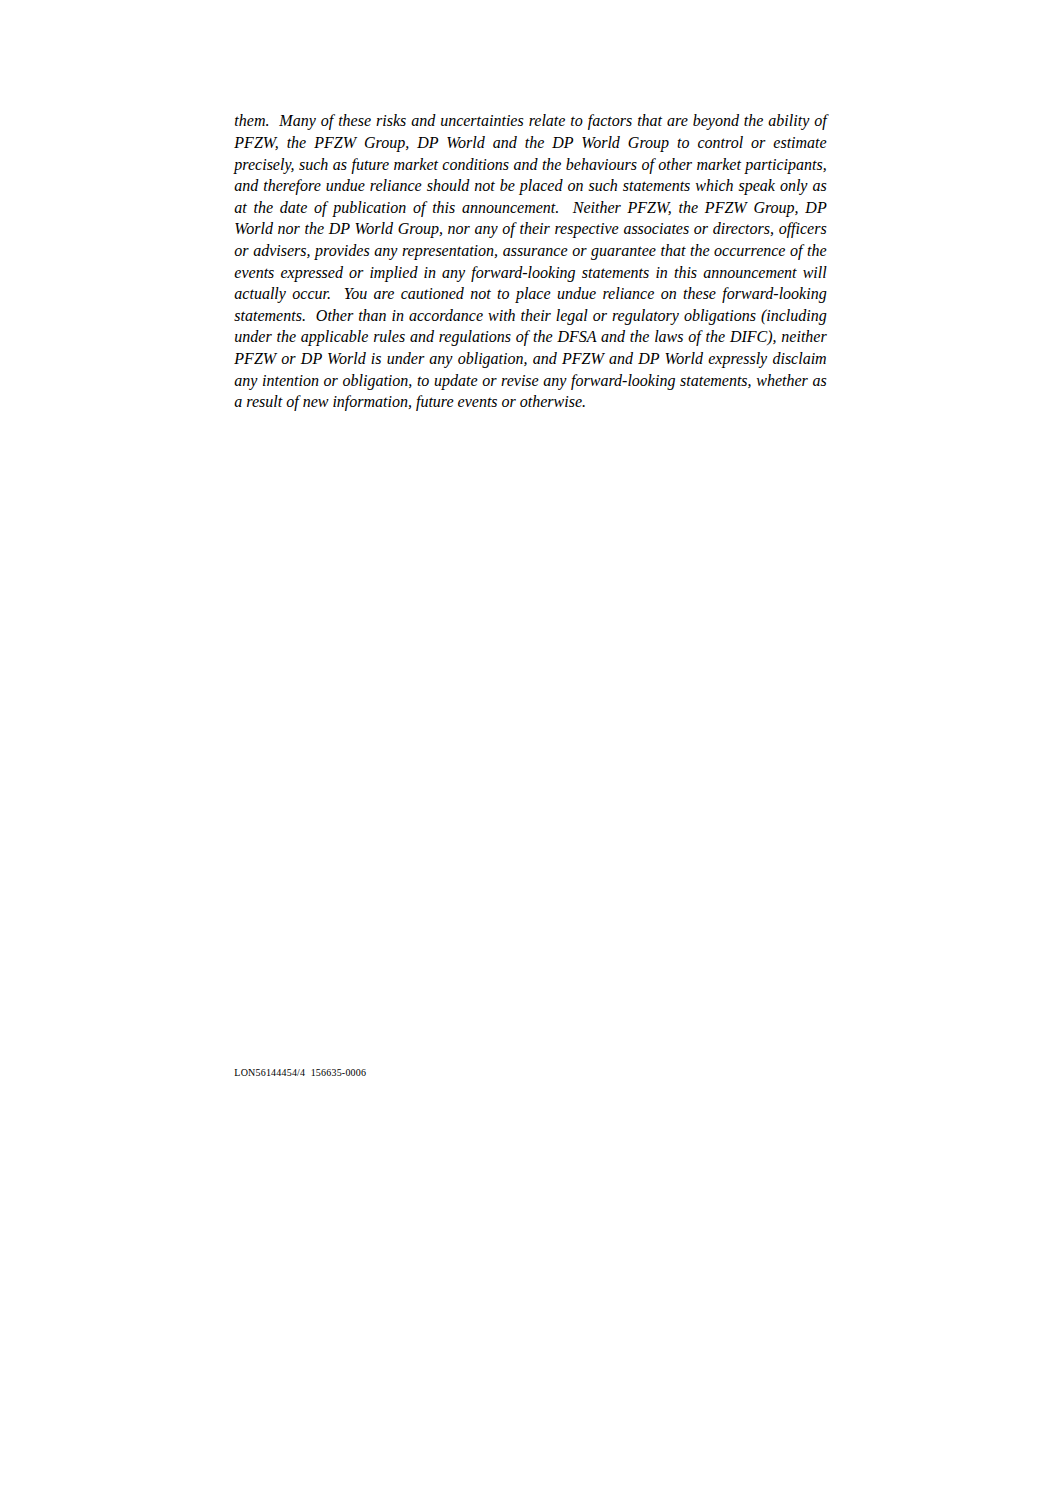them. Many of these risks and uncertainties relate to factors that are beyond the ability of PFZW, the PFZW Group, DP World and the DP World Group to control or estimate precisely, such as future market conditions and the behaviours of other market participants, and therefore undue reliance should not be placed on such statements which speak only as at the date of publication of this announcement. Neither PFZW, the PFZW Group, DP World nor the DP World Group, nor any of their respective associates or directors, officers or advisers, provides any representation, assurance or guarantee that the occurrence of the events expressed or implied in any forward-looking statements in this announcement will actually occur. You are cautioned not to place undue reliance on these forward-looking statements. Other than in accordance with their legal or regulatory obligations (including under the applicable rules and regulations of the DFSA and the laws of the DIFC), neither PFZW or DP World is under any obligation, and PFZW and DP World expressly disclaim any intention or obligation, to update or revise any forward-looking statements, whether as a result of new information, future events or otherwise.
LON56144454/4 156635-0006